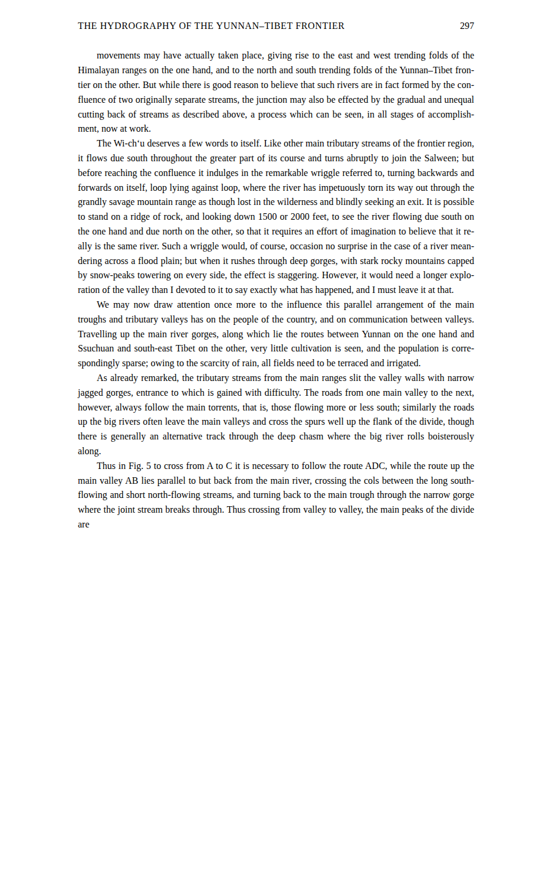THE HYDROGRAPHY OF THE YUNNAN–TIBET FRONTIER 297
movements may have actually taken place, giving rise to the east and west trending folds of the Himalayan ranges on the one hand, and to the north and south trending folds of the Yunnan–Tibet frontier on the other. But while there is good reason to believe that such rivers are in fact formed by the confluence of two originally separate streams, the junction may also be effected by the gradual and unequal cutting back of streams as described above, a process which can be seen, in all stages of accomplishment, now at work.
The Wi-ch‘u deserves a few words to itself. Like other main tributary streams of the frontier region, it flows due south throughout the greater part of its course and turns abruptly to join the Salween; but before reaching the confluence it indulges in the remarkable wriggle referred to, turning backwards and forwards on itself, loop lying against loop, where the river has impetuously torn its way out through the grandly savage mountain range as though lost in the wilderness and blindly seeking an exit. It is possible to stand on a ridge of rock, and looking down 1500 or 2000 feet, to see the river flowing due south on the one hand and due north on the other, so that it requires an effort of imagination to believe that it really is the same river. Such a wriggle would, of course, occasion no surprise in the case of a river meandering across a flood plain; but when it rushes through deep gorges, with stark rocky mountains capped by snow-peaks towering on every side, the effect is staggering. However, it would need a longer exploration of the valley than I devoted to it to say exactly what has happened, and I must leave it at that.
We may now draw attention once more to the influence this parallel arrangement of the main troughs and tributary valleys has on the people of the country, and on communication between valleys. Travelling up the main river gorges, along which lie the routes between Yunnan on the one hand and Ssuchuan and south-east Tibet on the other, very little cultivation is seen, and the population is correspondingly sparse; owing to the scarcity of rain, all fields need to be terraced and irrigated.
As already remarked, the tributary streams from the main ranges slit the valley walls with narrow jagged gorges, entrance to which is gained with difficulty. The roads from one main valley to the next, however, always follow the main torrents, that is, those flowing more or less south; similarly the roads up the big rivers often leave the main valleys and cross the spurs well up the flank of the divide, though there is generally an alternative track through the deep chasm where the big river rolls boisterously along.
Thus in Fig. 5 to cross from A to C it is necessary to follow the route ADC, while the route up the main valley AB lies parallel to but back from the main river, crossing the cols between the long south-flowing and short north-flowing streams, and turning back to the main trough through the narrow gorge where the joint stream breaks through. Thus crossing from valley to valley, the main peaks of the divide are